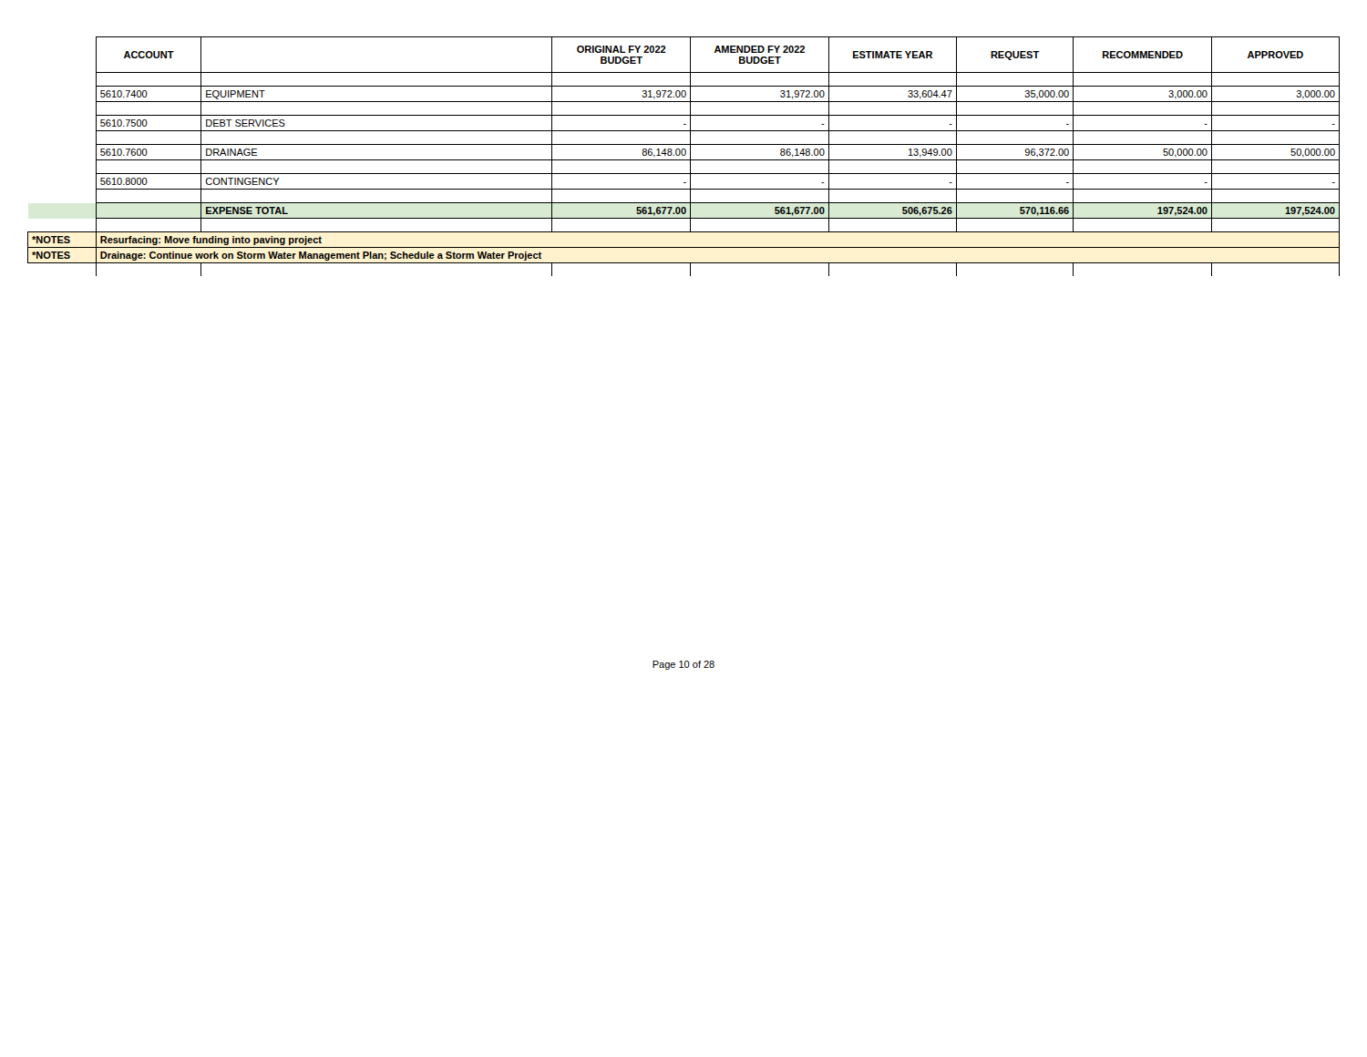| | ACCOUNT | | ORIGINAL FY 2022 BUDGET | AMENDED FY 2022 BUDGET | ESTIMATE YEAR | REQUEST | RECOMMENDED | APPROVED |
| --- | --- | --- | --- | --- | --- | --- | --- | --- |
| | 5610.7400 | EQUIPMENT | 31,972.00 | 31,972.00 | 33,604.47 | 35,000.00 | 3,000.00 | 3,000.00 |
| | 5610.7500 | DEBT SERVICES | - | - | - | - | - | - |
| | 5610.7600 | DRAINAGE | 86,148.00 | 86,148.00 | 13,949.00 | 96,372.00 | 50,000.00 | 50,000.00 |
| | 5610.8000 | CONTINGENCY | - | - | - | - | - | - |
| | | EXPENSE TOTAL | 561,677.00 | 561,677.00 | 506,675.26 | 570,116.66 | 197,524.00 | 197,524.00 |
| *NOTES | Resurfacing: Move funding into paving project |
| *NOTES | Drainage: Continue work on Storm Water Management Plan; Schedule a Storm Water Project |
Page 10 of 28